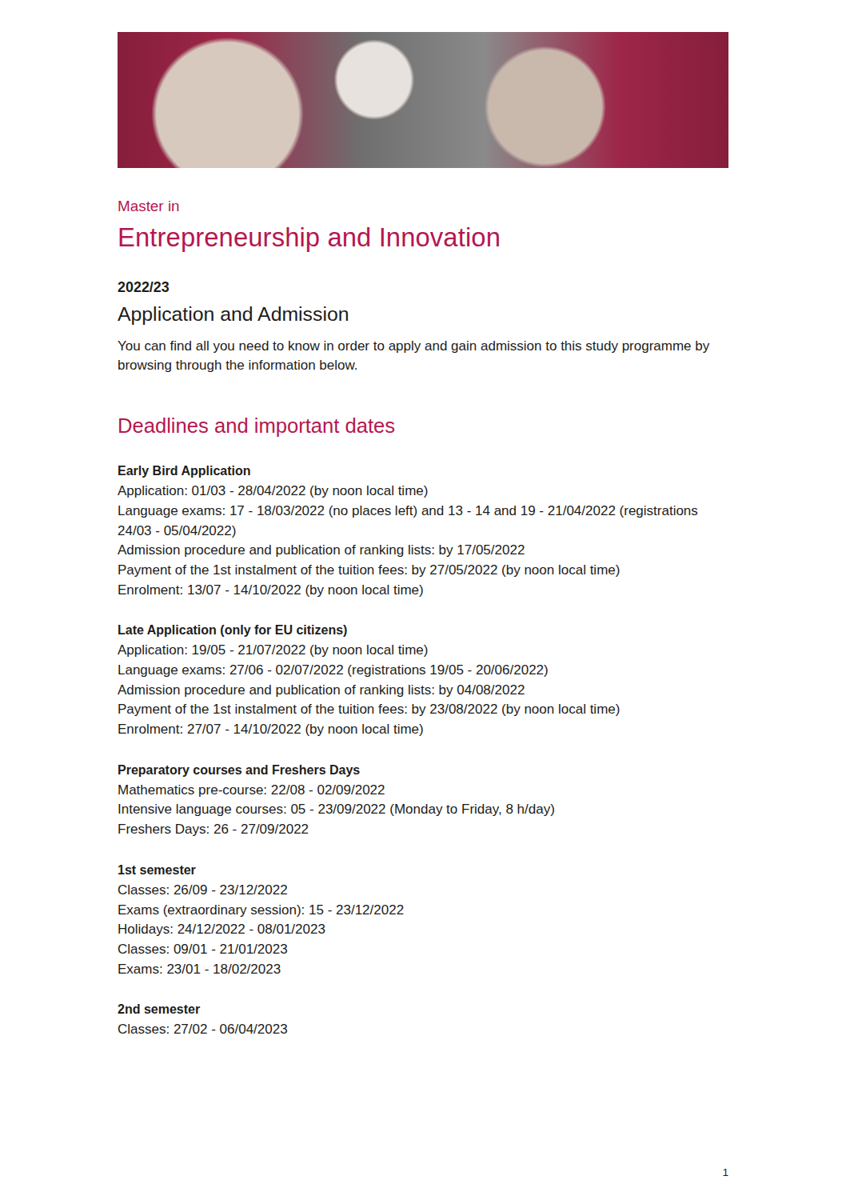Master in
Entrepreneurship and Innovation
2022/23
Application and Admission
You can find all you need to know in order to apply and gain admission to this study programme by browsing through the information below.
Deadlines and important dates
Early Bird Application
Application: 01/03 - 28/04/2022 (by noon local time)
Language exams: 17 - 18/03/2022 (no places left) and 13 - 14 and 19 - 21/04/2022 (registrations 24/03 - 05/04/2022)
Admission procedure and publication of ranking lists: by 17/05/2022
Payment of the 1st instalment of the tuition fees: by 27/05/2022 (by noon local time)
Enrolment: 13/07 - 14/10/2022 (by noon local time)
Late Application (only for EU citizens)
Application: 19/05 - 21/07/2022 (by noon local time)
Language exams: 27/06 - 02/07/2022 (registrations 19/05 - 20/06/2022)
Admission procedure and publication of ranking lists: by 04/08/2022
Payment of the 1st instalment of the tuition fees: by 23/08/2022 (by noon local time)
Enrolment: 27/07 - 14/10/2022 (by noon local time)
Preparatory courses and Freshers Days
Mathematics pre-course: 22/08 - 02/09/2022
Intensive language courses: 05 - 23/09/2022 (Monday to Friday, 8 h/day)
Freshers Days: 26 - 27/09/2022
1st semester
Classes: 26/09 - 23/12/2022
Exams (extraordinary session): 15 - 23/12/2022
Holidays: 24/12/2022 - 08/01/2023
Classes: 09/01 - 21/01/2023
Exams: 23/01 - 18/02/2023
2nd semester
Classes: 27/02 - 06/04/2023
1